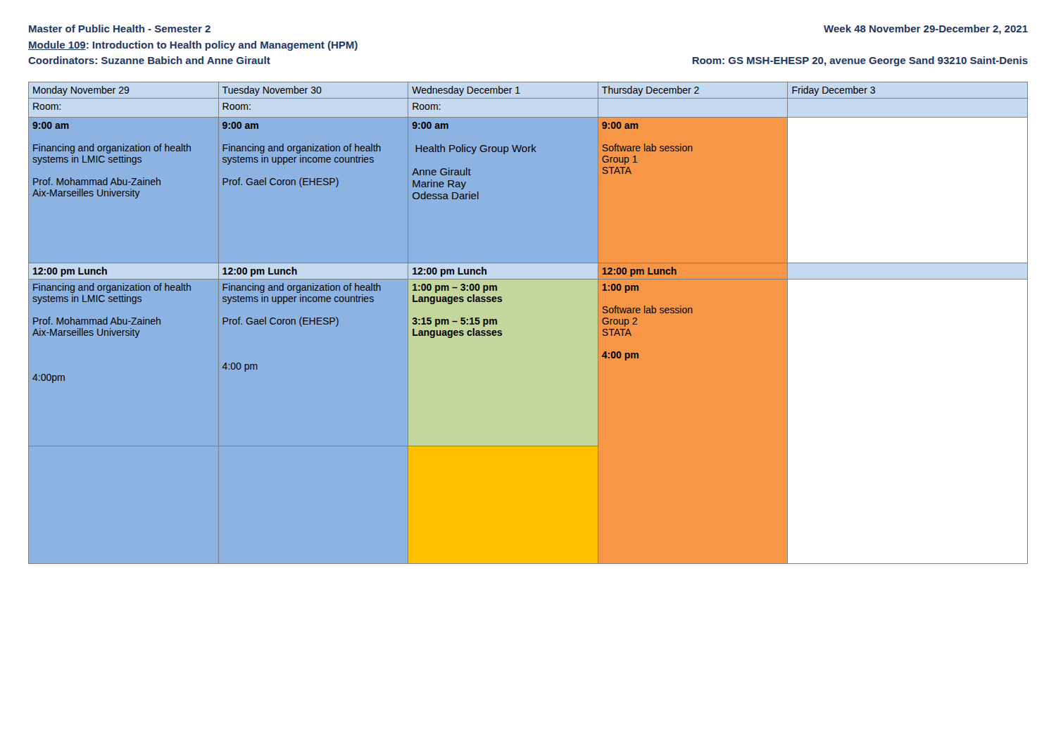Master of Public Health - Semester 2
Module 109: Introduction to Health policy and Management (HPM)
Coordinators: Suzanne Babich and Anne Girault
Week 48 November 29-December 2, 2021
Room: GS MSH-EHESP 20, avenue George Sand 93210 Saint-Denis
| Monday November 29 | Tuesday November 30 | Wednesday December 1 | Thursday December 2 | Friday December 3 |
| --- | --- | --- | --- | --- |
| Room: | Room: | Room: | | |
| 9:00 am Financing and organization of health systems in LMIC settings Prof. Mohammad Abu-Zaineh Aix-Marseilles University | 9:00 am Financing and organization of health systems in upper income countries Prof. Gael Coron (EHESP) | 9:00 am Health Policy Group Work Anne Girault Marine Ray Odessa Dariel | 9:00 am Software lab session Group 1 STATA | |
| 12:00 pm Lunch | 12:00 pm Lunch | 12:00 pm Lunch | 12:00 pm Lunch | |
| Financing and organization of health systems in LMIC settings Prof. Mohammad Abu-Zaineh Aix-Marseilles University 4:00pm | Financing and organization of health systems in upper income countries Prof. Gael Coron (EHESP) 4:00 pm | 1:00 pm – 3:00 pm Languages classes 3:15 pm – 5:15 pm Languages classes | 1:00 pm Software lab session Group 2 STATA 4:00 pm | |